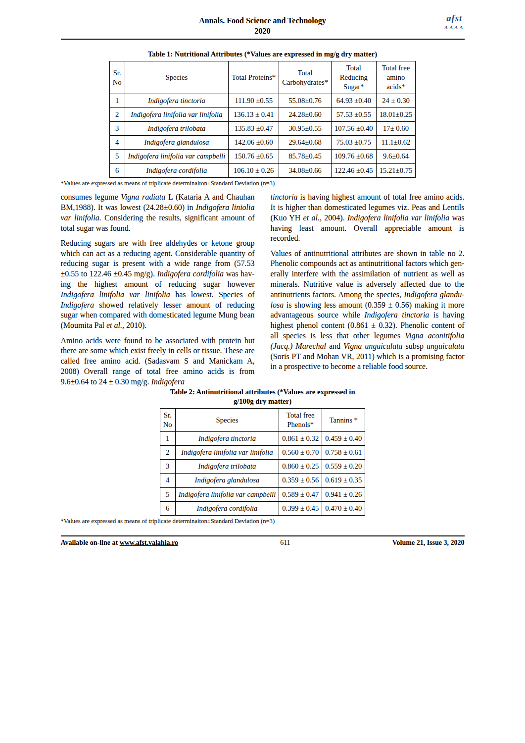Annals. Food Science and Technology
2020
afstAAAA
Table 1: Nutritional Attributes (*Values are expressed in mg/g dry matter)
| Sr. No | Species | Total Proteins* | Total Carbohydrates* | Total Reducing Sugar* | Total free amino acids* |
| --- | --- | --- | --- | --- | --- |
| 1 | Indigofera tinctoria | 111.90 ±0.55 | 55.08±0.76 | 64.93 ±0.40 | 24 ± 0.30 |
| 2 | Indigofera linifolia var linifolia | 136.13 ± 0.41 | 24.28±0.60 | 57.53 ±0.55 | 18.01±0.25 |
| 3 | Indigofera trilobata | 135.83 ±0.47 | 30.95±0.55 | 107.56 ±0.40 | 17± 0.60 |
| 4 | Indigofera glandulosa | 142.06 ±0.60 | 29.64±0.68 | 75.03 ±0.75 | 11.1±0.62 |
| 5 | Indigofera linifolia var campbelli | 150.76 ±0.65 | 85.78±0.45 | 109.76 ±0.68 | 9.6±0.64 |
| 6 | Indigofera cordifolia | 106.10 ± 0.26 | 34.08±0.66 | 122.46 ±0.45 | 15.21±0.75 |
*Values are expressed as means of triplicate determinaiton±Standard Deviation (n=3)
consumes legume Vigna radiata L (Kataria A and Chauhan BM,1988). It was lowest (24.28±0.60) in Indigofera liniolia var linifolia. Considering the results, significant amount of total sugar was found.
Reducing sugars are with free aldehydes or ketone group which can act as a reducing agent. Considerable quantity of reducing sugar is present with a wide range from (57.53 ±0.55 to 122.46 ±0.45 mg/g). Indigofera cordifolia was having the highest amount of reducing sugar however Indigofera linifolia var linifolia has lowest. Species of Indigofera showed relatively lesser amount of reducing sugar when compared with domesticated legume Mung bean (Moumita Pal et al., 2010).
Amino acids were found to be associated with protein but there are some which exist freely in cells or tissue. These are called free amino acid. (Sadasvam S and Manickam A, 2008) Overall range of total free amino acids is from 9.6±0.64 to 24 ± 0.30 mg/g. Indigofera
tinctoria is having highest amount of total free amino acids. It is higher than domesticated legumes viz. Peas and Lentils (Kuo YH et al., 2004). Indigofera linifolia var linifolia was having least amount. Overall appreciable amount is recorded.
Values of antinutritional attributes are shown in table no 2. Phenolic compounds act as antinutritional factors which generally interfere with the assimilation of nutrient as well as minerals. Nutritive value is adversely affected due to the antinutrients factors. Among the species, Indigofera glandulosa is showing less amount (0.359 ± 0.56) making it more advantageous source while Indigofera tinctoria is having highest phenol content (0.861 ± 0.32). Phenolic content of all species is less that other legumes Vigna aconitifolia (Jacq.) Marechal and Vigna unguiculata subsp unguiculata (Soris PT and Mohan VR, 2011) which is a promising factor in a prospective to become a reliable food source.
Table 2: Antinutritional attributes (*Values are expressed in g/100g dry matter)
| Sr. No | Species | Total free Phenols* | Tannins * |
| --- | --- | --- | --- |
| 1 | Indigofera tinctoria | 0.861 ± 0.32 | 0.459 ± 0.40 |
| 2 | Indigofera linifolia var linifolia | 0.560 ± 0.70 | 0.758 ± 0.61 |
| 3 | Indigofera trilobata | 0.860 ± 0.25 | 0.559 ± 0.20 |
| 4 | Indigofera glandulosa | 0.359 ± 0.56 | 0.619 ± 0.35 |
| 5 | Indigofera linifolia var campbelli | 0.589 ± 0.47 | 0.941 ± 0.26 |
| 6 | Indigofera cordifolia | 0.399 ± 0.45 | 0.470 ± 0.40 |
*Values are expressed as means of triplicate determinaiton±Standard Deviation (n=3)
Available on-line at www.afst.valahia.ro
611
Volume 21, Issue 3, 2020